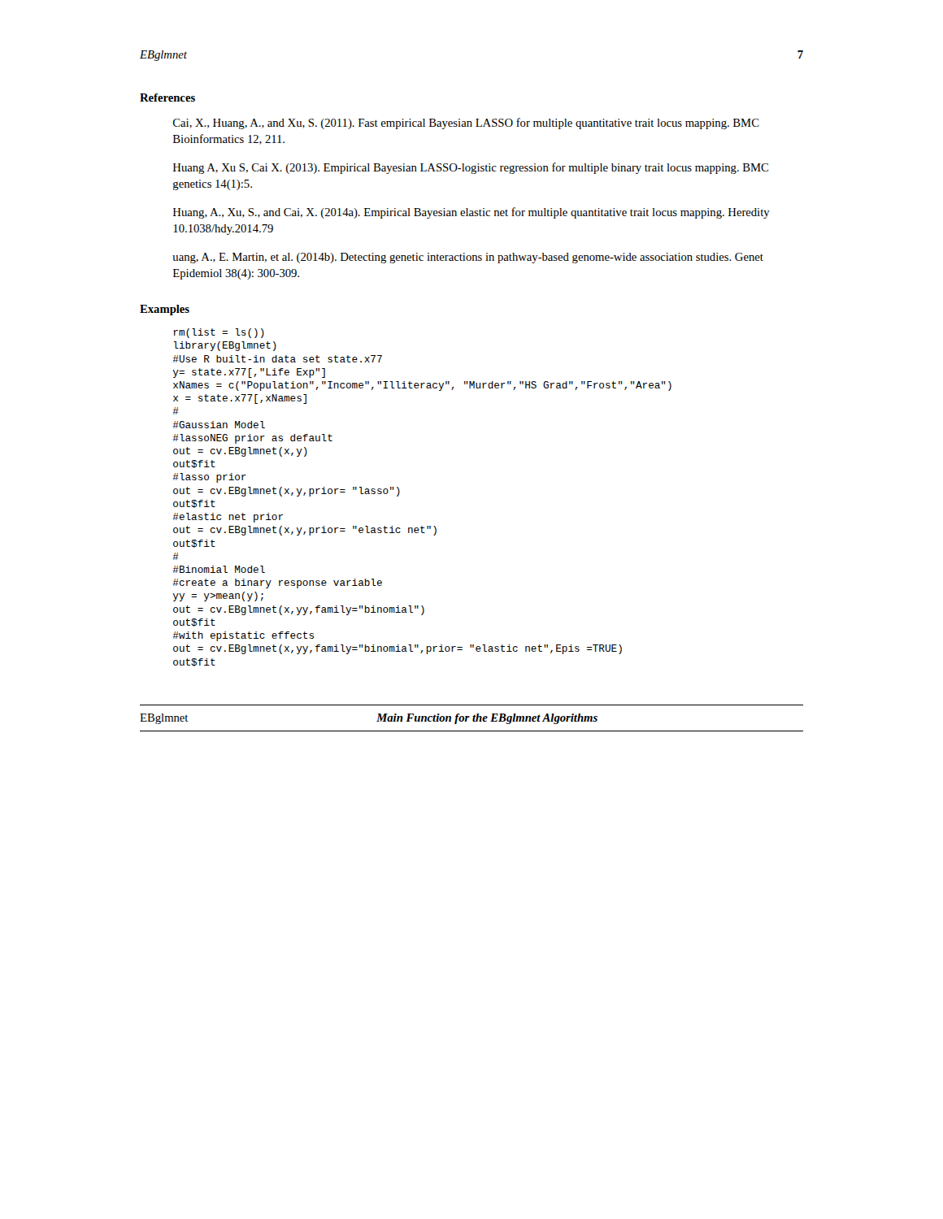EBglmnet 7
References
Cai, X., Huang, A., and Xu, S. (2011). Fast empirical Bayesian LASSO for multiple quantitative trait locus mapping. BMC Bioinformatics 12, 211.
Huang A, Xu S, Cai X. (2013). Empirical Bayesian LASSO-logistic regression for multiple binary trait locus mapping. BMC genetics 14(1):5.
Huang, A., Xu, S., and Cai, X. (2014a). Empirical Bayesian elastic net for multiple quantitative trait locus mapping. Heredity 10.1038/hdy.2014.79
uang, A., E. Martin, et al. (2014b). Detecting genetic interactions in pathway-based genome-wide association studies. Genet Epidemiol 38(4): 300-309.
Examples
rm(list = ls())
library(EBglmnet)
#Use R built-in data set state.x77
y= state.x77[,"Life Exp"]
xNames = c("Population","Income","Illiteracy", "Murder","HS Grad","Frost","Area")
x = state.x77[,xNames]
#
#Gaussian Model
#lassoNEG prior as default
out = cv.EBglmnet(x,y)
out$fit
#lasso prior
out = cv.EBglmnet(x,y,prior= "lasso")
out$fit
#elastic net prior
out = cv.EBglmnet(x,y,prior= "elastic net")
out$fit
#
#Binomial Model
#create a binary response variable
yy = y>mean(y);
out = cv.EBglmnet(x,yy,family="binomial")
out$fit
#with epistatic effects
out = cv.EBglmnet(x,yy,family="binomial",prior= "elastic net",Epis =TRUE)
out$fit
EBglmnet Main Function for the EBglmnet Algorithms